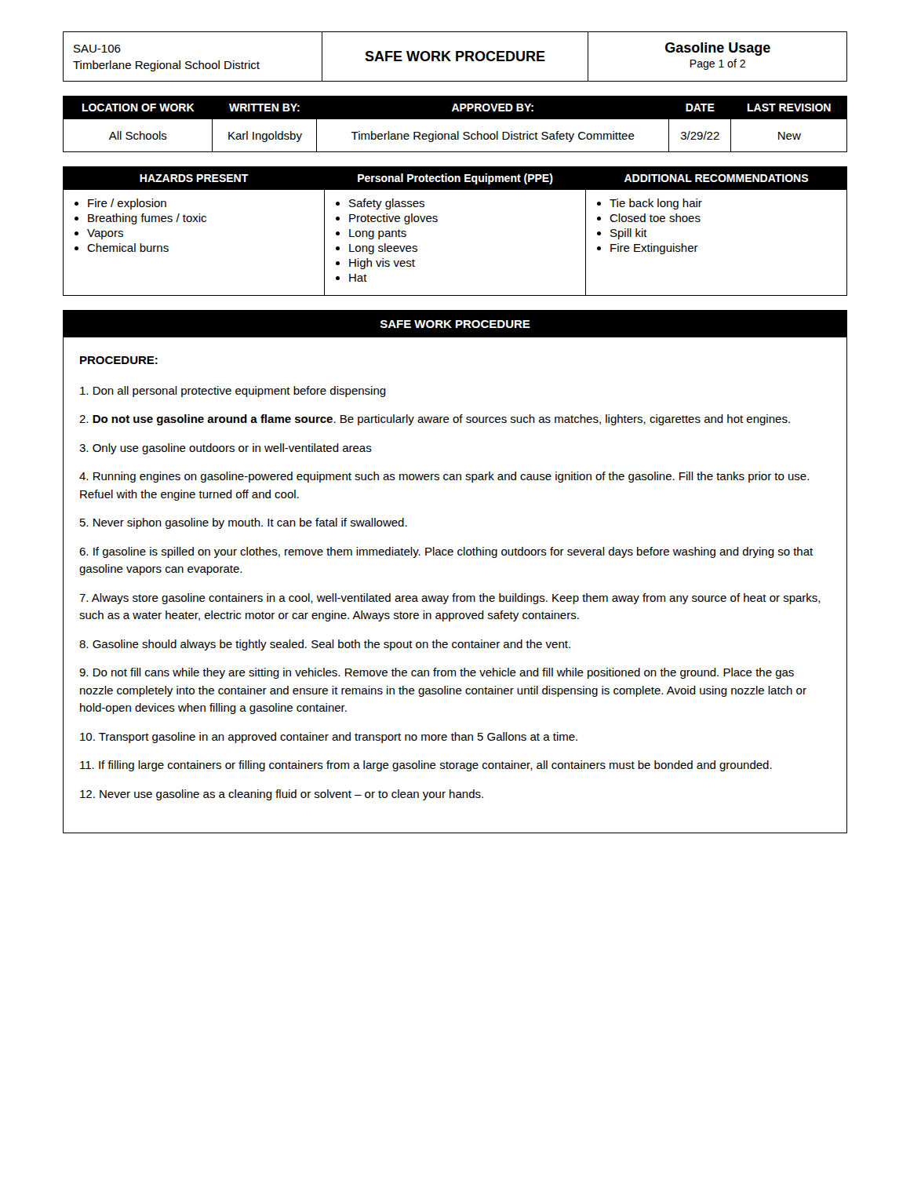| SAU-106 Timberlane Regional School District | SAFE WORK PROCEDURE | Gasoline Usage Page 1 of 2 |
| LOCATION OF WORK | WRITTEN BY: | APPROVED BY: | DATE | LAST REVISION |
| --- | --- | --- | --- | --- |
| All Schools | Karl Ingoldsby | Timberlane Regional School District Safety Committee | 3/29/22 | New |
| HAZARDS PRESENT | Personal Protection Equipment (PPE) | ADDITIONAL RECOMMENDATIONS |
| --- | --- | --- |
| Fire / explosion Breathing fumes / toxic Vapors Chemical burns | Safety glasses Protective gloves Long pants Long sleeves High vis vest Hat | Tie back long hair Closed toe shoes Spill kit Fire Extinguisher |
SAFE WORK PROCEDURE
PROCEDURE:
1. Don all personal protective equipment before dispensing
2. Do not use gasoline around a flame source. Be particularly aware of sources such as matches, lighters, cigarettes and hot engines.
3. Only use gasoline outdoors or in well-ventilated areas
4. Running engines on gasoline-powered equipment such as mowers can spark and cause ignition of the gasoline. Fill the tanks prior to use. Refuel with the engine turned off and cool.
5. Never siphon gasoline by mouth. It can be fatal if swallowed.
6. If gasoline is spilled on your clothes, remove them immediately. Place clothing outdoors for several days before washing and drying so that gasoline vapors can evaporate.
7. Always store gasoline containers in a cool, well-ventilated area away from the buildings. Keep them away from any source of heat or sparks, such as a water heater, electric motor or car engine. Always store in approved safety containers.
8. Gasoline should always be tightly sealed. Seal both the spout on the container and the vent.
9. Do not fill cans while they are sitting in vehicles. Remove the can from the vehicle and fill while positioned on the ground. Place the gas nozzle completely into the container and ensure it remains in the gasoline container until dispensing is complete. Avoid using nozzle latch or hold-open devices when filling a gasoline container.
10. Transport gasoline in an approved container and transport no more than 5 Gallons at a time.
11. If filling large containers or filling containers from a large gasoline storage container, all containers must be bonded and grounded.
12. Never use gasoline as a cleaning fluid or solvent – or to clean your hands.